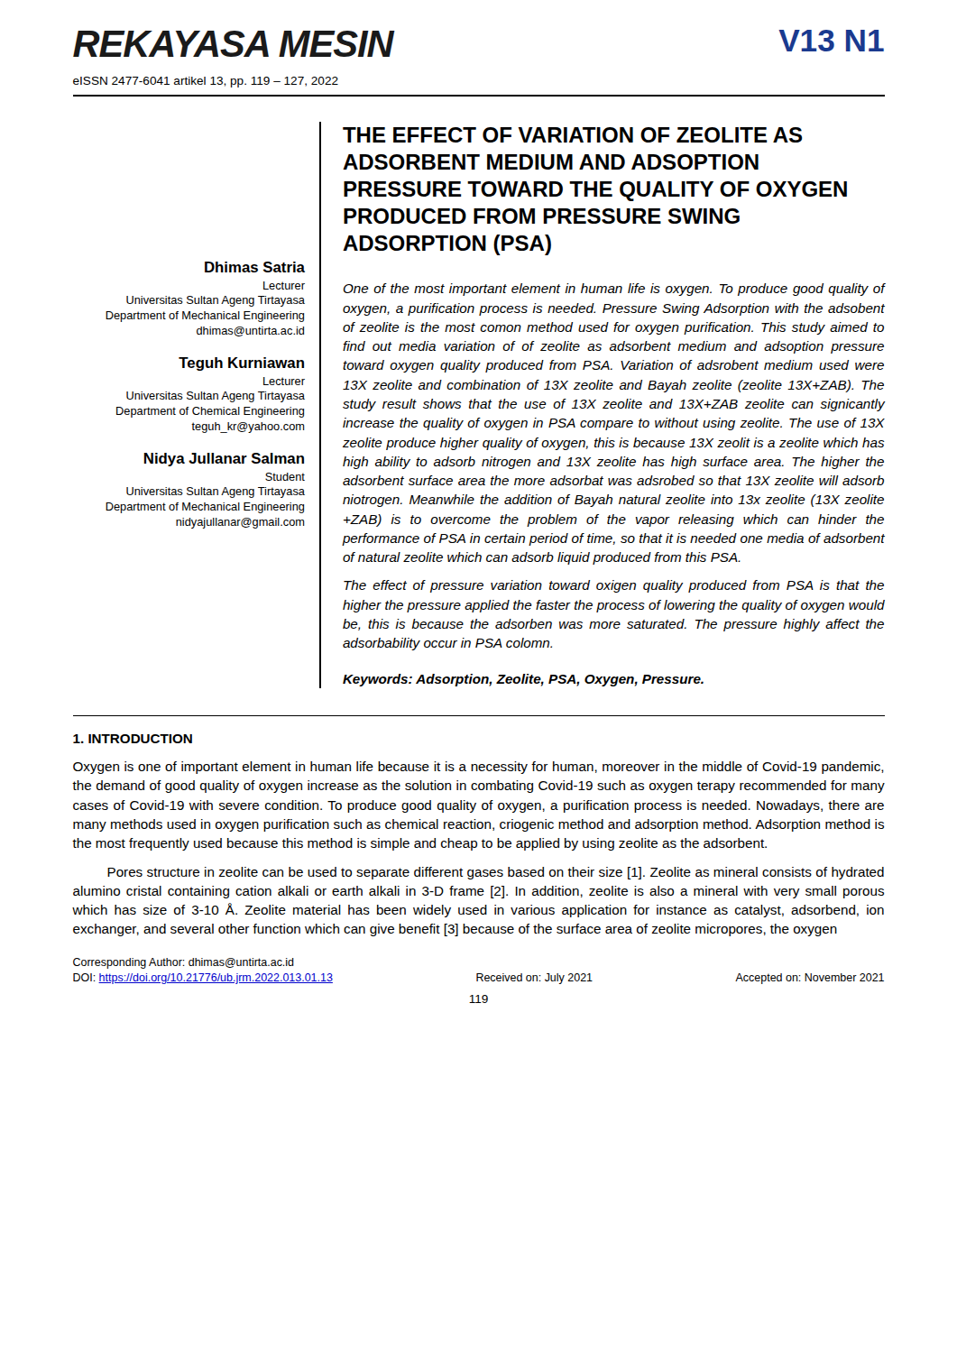REKAYASA MESIN
eISSN 2477-6041 artikel 13, pp. 119 – 127, 2022
V13 N1
Dhimas Satria
Lecturer
Universitas Sultan Ageng Tirtayasa
Department of Mechanical Engineering
dhimas@untirta.ac.id
Teguh Kurniawan
Lecturer
Universitas Sultan Ageng Tirtayasa
Department of Chemical Engineering
teguh_kr@yahoo.com
Nidya Jullanar Salman
Student
Universitas Sultan Ageng Tirtayasa
Department of Mechanical Engineering
nidyajullanar@gmail.com
The Effect of Variation of Zeolite as Adsorbent Medium and Adsoption Pressure Toward the Quality of Oxygen Produced from Pressure Swing Adsorption (PSA)
One of the most important element in human life is oxygen. To produce good quality of oxygen, a purification process is needed. Pressure Swing Adsorption with the adsobent of zeolite is the most comon method used for oxygen purification. This study aimed to find out media variation of of zeolite as adsorbent medium and adsoption pressure toward oxygen quality produced from PSA. Variation of adsrobent medium used were 13X zeolite and combination of 13X zeolite and Bayah zeolite (zeolite 13X+ZAB). The study result shows that the use of 13X zeolite and 13X+ZAB zeolite can signicantly increase the quality of oxygen in PSA compare to without using zeolite. The use of 13X zeolite produce higher quality of oxygen, this is because 13X zeolit is a zeolite which has high ability to adsorb nitrogen and 13X zeolite has high surface area. The higher the adsorbent surface area the more adsorbat was adsrobed so that 13X zeolite will adsorb niotrogen. Meanwhile the addition of Bayah natural zeolite into 13x zeolite (13X zeolite +ZAB) is to overcome the problem of the vapor releasing which can hinder the performance of PSA in certain period of time, so that it is needed one media of adsorbent of natural zeolite which can adsorb liquid produced from this PSA.
The effect of pressure variation toward oxigen quality produced from PSA is that the higher the pressure applied the faster the process of lowering the quality of oxygen would be, this is because the adsorben was more saturated. The pressure highly affect the adsorbability occur in PSA colomn.
Keywords: Adsorption, Zeolite, PSA, Oxygen, Pressure.
1. INTRODUCTION
Oxygen is one of important element in human life because it is a necessity for human, moreover in the middle of Covid-19 pandemic, the demand of good quality of oxygen increase as the solution in combating Covid-19 such as oxygen terapy recommended for many cases of Covid-19 with severe condition. To produce good quality of oxygen, a purification process is needed. Nowadays, there are many methods used in oxygen purification such as chemical reaction, criogenic method and adsorption method. Adsorption method is the most frequently used because this method is simple and cheap to be applied by using zeolite as the adsorbent.
Pores structure in zeolite can be used to separate different gases based on their size [1]. Zeolite as mineral consists of hydrated alumino cristal containing cation alkali or earth alkali in 3-D frame [2]. In addition, zeolite is also a mineral with very small porous which has size of 3-10 Å. Zeolite material has been widely used in various application for instance as catalyst, adsorbend, ion exchanger, and several other function which can give benefit [3] because of the surface area of zeolite micropores, the oxygen
Corresponding Author: dhimas@untirta.ac.id
DOI: https://doi.org/10.21776/ub.jrm.2022.013.01.13
Received on: July 2021
Accepted on: November 2021
119